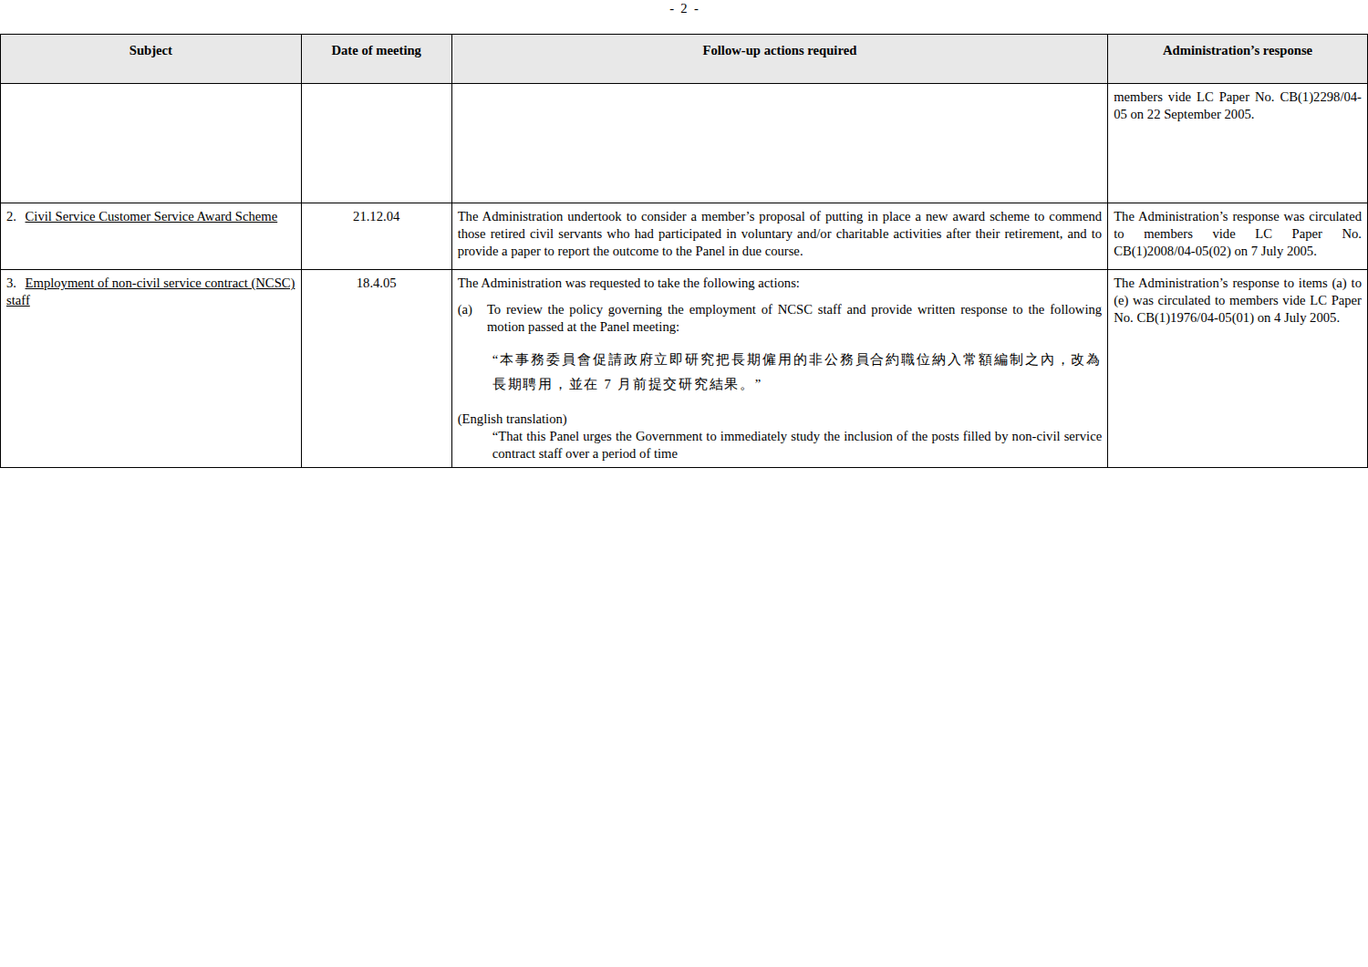- 2 -
| Subject | Date of meeting | Follow-up actions required | Administration’s response |
| --- | --- | --- | --- |
| | | | members vide LC Paper No. CB(1)2298/04-05 on 22 September 2005. |
| 2. Civil Service Customer Service Award Scheme | 21.12.04 | The Administration undertook to consider a member’s proposal of putting in place a new award scheme to commend those retired civil servants who had participated in voluntary and/or charitable activities after their retirement, and to provide a paper to report the outcome to the Panel in due course. | The Administration’s response was circulated to members vide LC Paper No. CB(1)2008/04-05(02) on 7 July 2005. |
| 3. Employment of non-civil service contract (NCSC) staff | 18.4.05 | The Administration was requested to take the following actions: (a) To review the policy governing the employment of NCSC staff and provide written response to the following motion passed at the Panel meeting: “本事務委員會促請政府立即研究把長期僱用的非公務員合約職位納入常額編制之內，改為長期聘用，並在 7 月前提交研究結果。” (English translation) “That this Panel urges the Government to immediately study the inclusion of the posts filled by non-civil service contract staff over a period of time | The Administration’s response to items (a) to (e) was circulated to members vide LC Paper No. CB(1)1976/04-05(01) on 4 July 2005. |